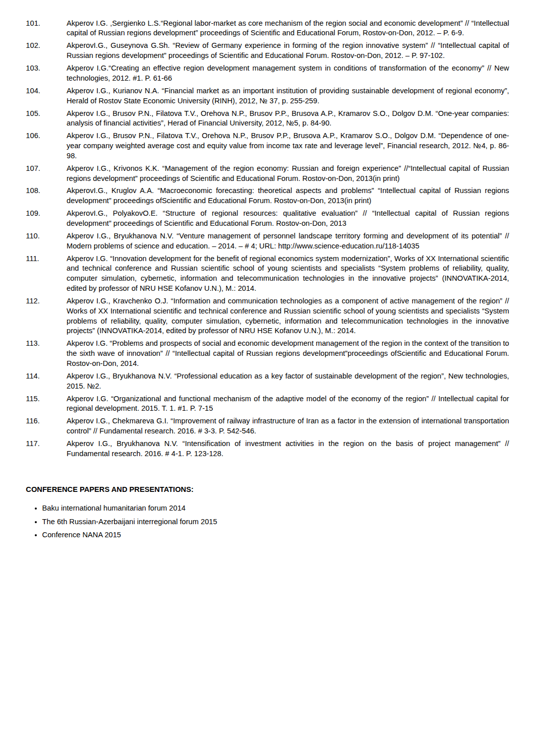101. Akperov I.G. ,Sergienko L.S.“Regional labor-market as core mechanism of the region social and economic development” // “Intellectual capital of Russian regions development” proceedings of Scientific and Educational Forum, Rostov-on-Don, 2012. – P. 6-9.
102. AkperovI.G., Guseynova G.Sh. “Review of Germany experience in forming of the region innovative system” // “Intellectual capital of Russian regions development” proceedings of Scientific and Educational Forum. Rostov-on-Don, 2012. – P. 97-102.
103. Akperov I.G.“Creating an effective region development management system in conditions of transformation of the economy” // New technologies, 2012. #1. P. 61-66
104. Akperov I.G., Kurianov N.A. “Financial market as an important institution of providing sustainable development of regional economy”, Herald of Rostov State Economic University (RINH), 2012, № 37, p. 255-259.
105. Akperov I.G., Brusov P.N., Filatova T.V., Orehova N.P., Brusov P.P., Brusova A.P., Kramarov S.O., Dolgov D.M. “One-year companies: analysis of financial activities”, Herad of Financial University, 2012, №5, p. 84-90.
106. Akperov I.G., Brusov P.N., Filatova T.V., Orehova N.P., Brusov P.P., Brusova A.P., Kramarov S.O., Dolgov D.M. “Dependence of one-year company weighted average cost and equity value from income tax rate and leverage level”, Financial research, 2012. №4, p. 86-98.
107. Akperov I.G., Krivonos K.K. “Management of the region economy: Russian and foreign experience” //“Intellectual capital of Russian regions development” proceedings of Scientific and Educational Forum. Rostov-on-Don, 2013(in print)
108. AkperovI.G., Kruglov A.A. “Macroeconomic forecasting: theoretical aspects and problems” “Intellectual capital of Russian regions development” proceedings ofScientific and Educational Forum. Rostov-on-Don, 2013(in print)
109. AkperovI.G., PolyakovO.E. “Structure of regional resources: qualitative evaluation” // “Intellectual capital of Russian regions development” proceedings of Scientific and Educational Forum. Rostov-on-Don, 2013
110. Akperov I.G., Bryukhanova N.V. “Venture management of personnel landscape territory forming and development of its potential” // Modern problems of science and education. – 2014. – # 4; URL: http://www.science-education.ru/118-14035
111. Akperov I.G. “Innovation development for the benefit of regional economics system modernization”, Works of XX International scientific and technical conference and Russian scientific school of young scientists and specialists “System problems of reliability, quality, computer simulation, cybernetic, information and telecommunication technologies in the innovative projects” (INNOVATIKA-2014, edited by professor of NRU HSE Kofanov U.N.), M.: 2014.
112. Akperov I.G., Kravchenko O.J. “Information and communication technologies as a component of active management of the region” // Works of XX International scientific and technical conference and Russian scientific school of young scientists and specialists “System problems of reliability, quality, computer simulation, cybernetic, information and telecommunication technologies in the innovative projects” (INNOVATIKA-2014, edited by professor of NRU HSE Kofanov U.N.), M.: 2014.
113. Akperov I.G. “Problems and prospects of social and economic development management of the region in the context of the transition to the sixth wave of innovation” // “Intellectual capital of Russian regions development”proceedings ofScientific and Educational Forum. Rostov-on-Don, 2014.
114. Akperov I.G., Bryukhanova N.V. “Professional education as a key factor of sustainable development of the region”, New technologies, 2015. №2.
115. Akperov I.G. “Organizational and functional mechanism of the adaptive model of the economy of the region” // Intellectual capital for regional development. 2015. T. 1. #1. P. 7-15
116. Akperov I.G., Chekmareva G.I. “Improvement of railway infrastructure of Iran as a factor in the extension of international transportation control” // Fundamental research. 2016. # 3-3. P. 542-546.
117. Akperov I.G., Bryukhanova N.V. “Intensification of investment activities in the region on the basis of project management” // Fundamental research. 2016. # 4-1. P. 123-128.
CONFERENCE PAPERS AND PRESENTATIONS:
Baku international humanitarian forum 2014
The 6th Russian-Azerbaijani interregional forum 2015
Conference NANA 2015